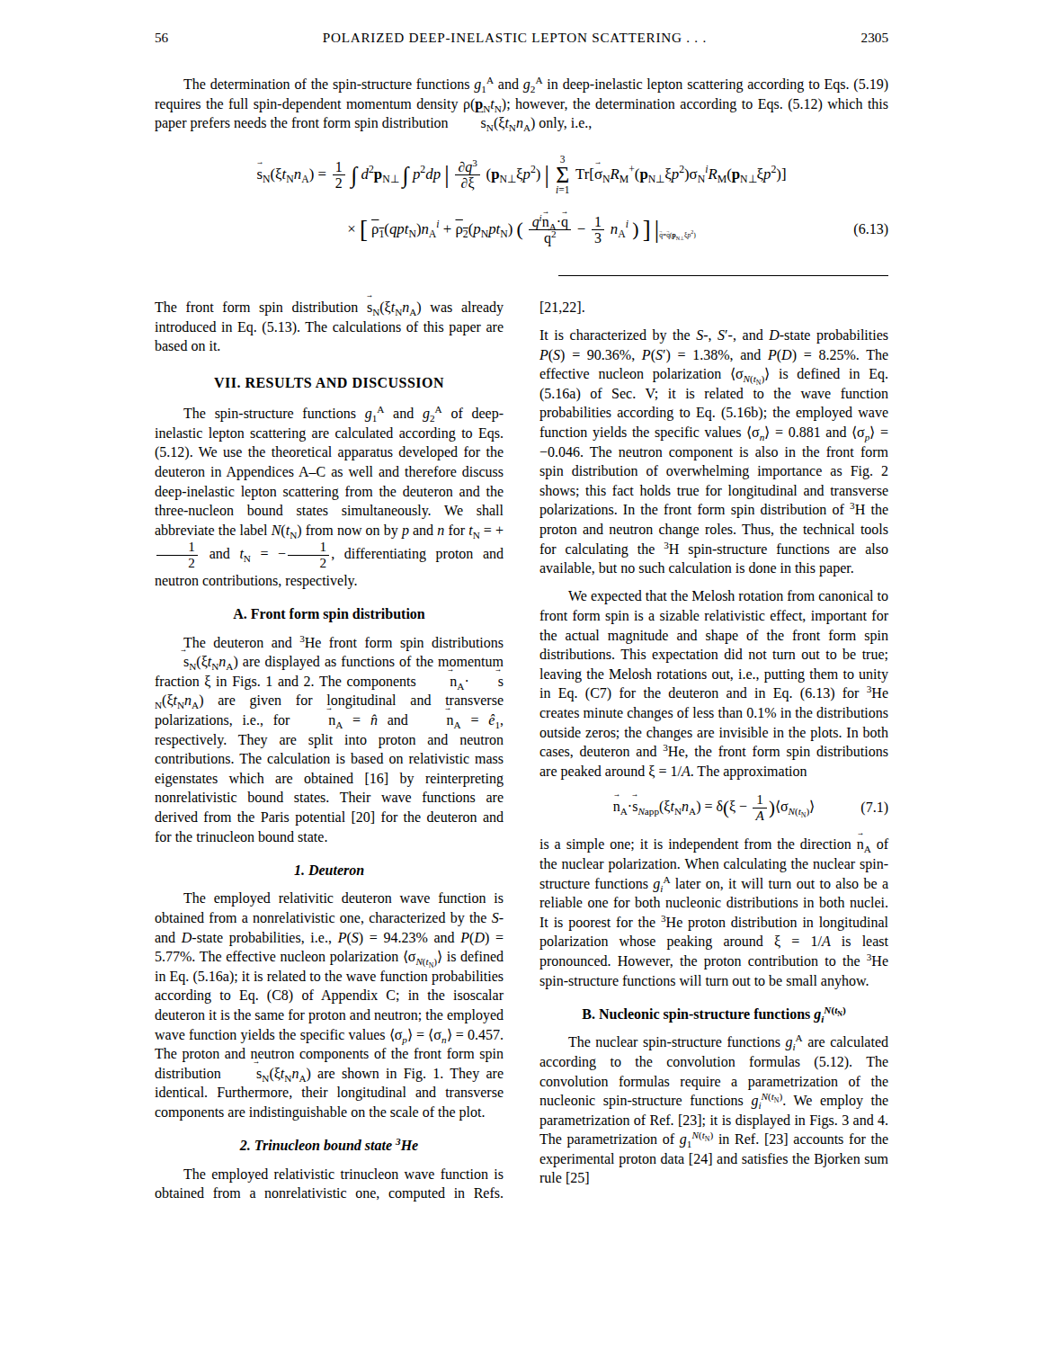56 POLARIZED DEEP-INELASTIC LEPTON SCATTERING . . . 2305
The determination of the spin-structure functions g1A and g2A in deep-inelastic lepton scattering according to Eqs. (5.19) requires the full spin-dependent momentum density ρ(pNtN); however, the determination according to Eqs. (5.12) which this paper prefers needs the front form spin distribution sN(ξtNnA) only, i.e.,
sN(ξtNnA) = 12 ∫ d2pN⊥ ∫ p2dp | ∂q3∂ξ (pN⊥ξp2) | 3 Σi=1 Tr[σNRM+(pN⊥ξp2)σNiRM(pN⊥ξp2)]
× [ ρ1(qptN)nAi + ρ2(pNptN) ( qinA·q q2 − 13 nAi ) ] |q=q(pN⊥ξp2)
(6.13)
The front form spin distribution sN(ξtNnA) was already introduced in Eq. (5.13). The calculations of this paper are based on it.
VII. Results and Discussion
The spin-structure functions g1A and g2A of deep-inelastic lepton scattering are calculated according to Eqs. (5.12). We use the theoretical apparatus developed for the deuteron in Appendices A–C as well and therefore discuss deep-inelastic lepton scattering from the deuteron and the three-nucleon bound states simultaneously. We shall abbreviate the label N(tN) from now on by p and n for tN = +12 and tN = −12, differentiating proton and neutron contributions, respectively.
A. Front form spin distribution
The deuteron and 3He front form spin distributions sN(ξtNnA) are displayed as functions of the momentum fraction ξ in Figs. 1 and 2. The components nA·sN(ξtNnA) are given for longitudinal and transverse polarizations, i.e., for nA = n̂ and nA = ê1, respectively. They are split into proton and neutron contributions. The calculation is based on relativistic mass eigenstates which are obtained [16] by reinterpreting nonrelativistic bound states. Their wave functions are derived from the Paris potential [20] for the deuteron and for the trinucleon bound state.
1. Deuteron
The employed relativitic deuteron wave function is obtained from a nonrelativistic one, characterized by the S- and D-state probabilities, i.e., P(S) = 94.23% and P(D) = 5.77%. The effective nucleon polarization ⟨σN(tN)⟩ is defined in Eq. (5.16a); it is related to the wave function probabilities according to Eq. (C8) of Appendix C; in the isoscalar deuteron it is the same for proton and neutron; the employed wave function yields the specific values ⟨σp⟩ = ⟨σn⟩ = 0.457. The proton and neutron components of the front form spin distribution sN(ξtNnA) are shown in Fig. 1. They are identical. Furthermore, their longitudinal and transverse components are indistinguishable on the scale of the plot.
2. Trinucleon bound state 3He
The employed relativistic trinucleon wave function is obtained from a nonrelativistic one, computed in Refs. [21,22].
It is characterized by the S-, S′-, and D-state probabilities P(S) = 90.36%, P(S′) = 1.38%, and P(D) = 8.25%. The effective nucleon polarization ⟨σN(tN)⟩ is defined in Eq. (5.16a) of Sec. V; it is related to the wave function probabilities according to Eq. (5.16b); the employed wave function yields the specific values ⟨σn⟩ = 0.881 and ⟨σp⟩ = −0.046. The neutron component is also in the front form spin distribution of overwhelming importance as Fig. 2 shows; this fact holds true for longitudinal and transverse polarizations. In the front form spin distribution of 3H the proton and neutron change roles. Thus, the technical tools for calculating the 3H spin-structure functions are also available, but no such calculation is done in this paper.
We expected that the Melosh rotation from canonical to front form spin is a sizable relativistic effect, important for the actual magnitude and shape of the front form spin distributions. This expectation did not turn out to be true; leaving the Melosh rotations out, i.e., putting them to unity in Eq. (C7) for the deuteron and in Eq. (6.13) for 3He creates minute changes of less than 0.1% in the distributions outside zeros; the changes are invisible in the plots. In both cases, deuteron and 3He, the front form spin distributions are peaked around ξ = 1/A. The approximation
nA·sNapp(ξtNnA) = δ(ξ − 1 A)⟨σN(tN)⟩ (7.1)
is a simple one; it is independent from the direction nA of the nuclear polarization. When calculating the nuclear spin-structure functions giA later on, it will turn out to also be a reliable one for both nucleonic distributions in both nuclei. It is poorest for the 3He proton distribution in longitudinal polarization whose peaking around ξ = 1/A is least pronounced. However, the proton contribution to the 3He spin-structure functions will turn out to be small anyhow.
B. Nucleonic spin-structure functions giN(tN)
The nuclear spin-structure functions giA are calculated according to the convolution formulas (5.12). The convolution formulas require a parametrization of the nucleonic spin-structure functions giN(tN). We employ the parametrization of Ref. [23]; it is displayed in Figs. 3 and 4. The parametrization of g1N(tN) in Ref. [23] accounts for the experimental proton data [24] and satisfies the Bjorken sum rule [25]